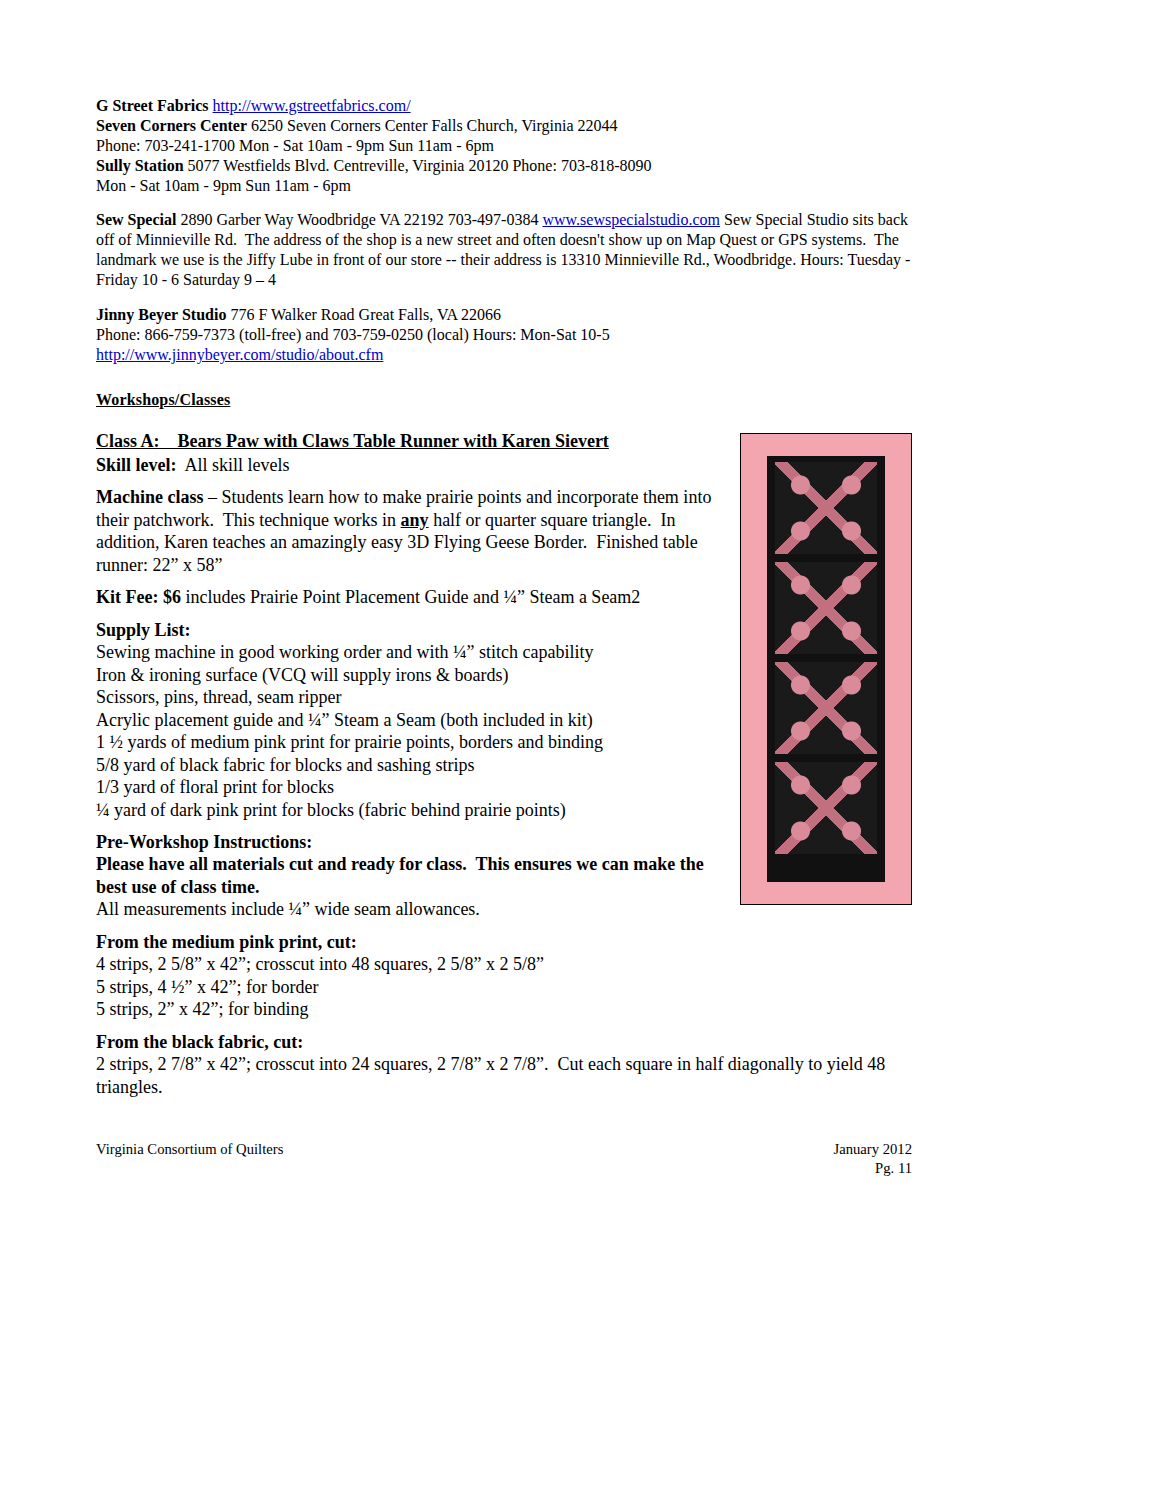G Street Fabrics http://www.gstreetfabrics.com/
Seven Corners Center 6250 Seven Corners Center Falls Church, Virginia 22044
Phone: 703-241-1700 Mon - Sat 10am - 9pm Sun 11am - 6pm
Sully Station 5077 Westfields Blvd. Centreville, Virginia 20120 Phone: 703-818-8090
Mon - Sat 10am - 9pm Sun 11am - 6pm
Sew Special 2890 Garber Way Woodbridge VA 22192 703-497-0384 www.sewspecialstudio.com Sew Special Studio sits back off of Minnieville Rd. The address of the shop is a new street and often doesn't show up on Map Quest or GPS systems. The landmark we use is the Jiffy Lube in front of our store -- their address is 13310 Minnieville Rd., Woodbridge. Hours: Tuesday - Friday 10 - 6 Saturday 9 – 4
Jinny Beyer Studio 776 F Walker Road Great Falls, VA 22066
Phone: 866-759-7373 (toll-free) and 703-759-0250 (local) Hours: Mon-Sat 10-5
http://www.jinnybeyer.com/studio/about.cfm
Workshops/Classes
Class A: Bears Paw with Claws Table Runner with Karen Sievert
Skill level: All skill levels
Machine class – Students learn how to make prairie points and incorporate them into their patchwork. This technique works in any half or quarter square triangle. In addition, Karen teaches an amazingly easy 3D Flying Geese Border. Finished table runner: 22” x 58”
Kit Fee: $6 includes Prairie Point Placement Guide and ¼” Steam a Seam2
Supply List:
Sewing machine in good working order and with ¼” stitch capability
Iron & ironing surface (VCQ will supply irons & boards)
Scissors, pins, thread, seam ripper
Acrylic placement guide and ¼” Steam a Seam (both included in kit)
1 ½ yards of medium pink print for prairie points, borders and binding
5/8 yard of black fabric for blocks and sashing strips
1/3 yard of floral print for blocks
¼ yard of dark pink print for blocks (fabric behind prairie points)
Pre-Workshop Instructions:
Please have all materials cut and ready for class. This ensures we can make the best use of class time.
All measurements include ¼” wide seam allowances.
From the medium pink print, cut:
4 strips, 2 5/8” x 42”; crosscut into 48 squares, 2 5/8” x 2 5/8”
5 strips, 4 ½” x 42”; for border
5 strips, 2” x 42”; for binding
From the black fabric, cut:
2 strips, 2 7/8” x 42”; crosscut into 24 squares, 2 7/8” x 2 7/8”. Cut each square in half diagonally to yield 48 triangles.
Virginia Consortium of Quilters
January 2012
Pg. 11